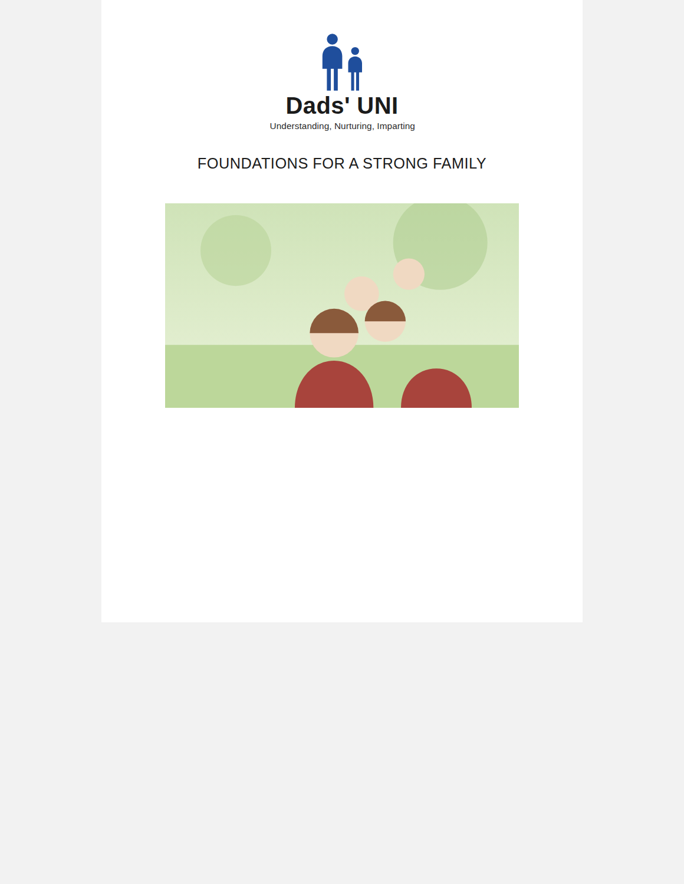Dads' UNI
Understanding, Nurturing, Imparting
Foundations for a Strong Family
A smiling family of four outdoors, the children leaning on their parents' shoulders.